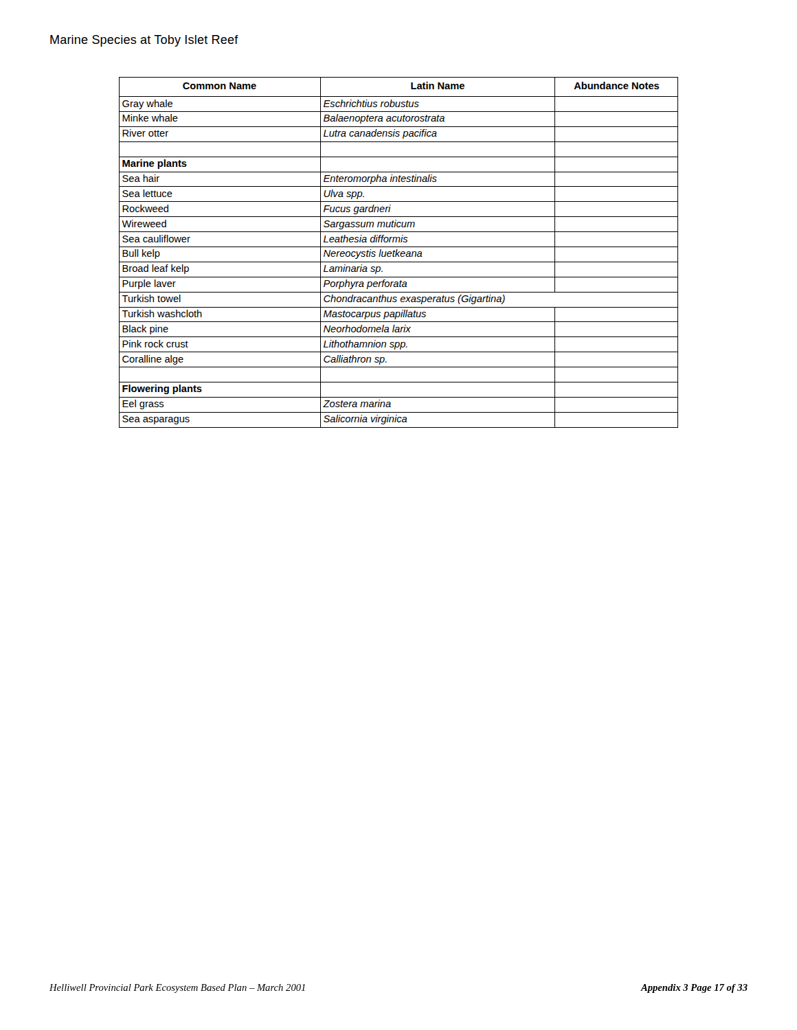Marine Species at Toby Islet Reef
| Common Name | Latin Name | Abundance Notes |
| --- | --- | --- |
| Gray whale | Eschrichtius robustus | |
| Minke whale | Balaenoptera acutorostrata | |
| River otter | Lutra canadensis pacifica | |
| Marine plants | | |
| Sea hair | Enteromorpha intestinalis | |
| Sea lettuce | Ulva spp. | |
| Rockweed | Fucus gardneri | |
| Wireweed | Sargassum muticum | |
| Sea cauliflower | Leathesia difformis | |
| Bull kelp | Nereocystis luetkeana | |
| Broad leaf kelp | Laminaria sp. | |
| Purple laver | Porphyra perforata | |
| Turkish towel | Chondracanthus exasperatus (Gigartina) |
| Turkish washcloth | Mastocarpus papillatus | |
| Black pine | Neorhodomela larix | |
| Pink rock crust | Lithothamnion spp. | |
| Coralline alge | Calliathron sp. | |
| Flowering plants | | |
| Eel grass | Zostera marina | |
| Sea asparagus | Salicornia virginica | |
Helliwell Provincial Park Ecosystem Based Plan – March 2001 Appendix 3 Page 17 of 33